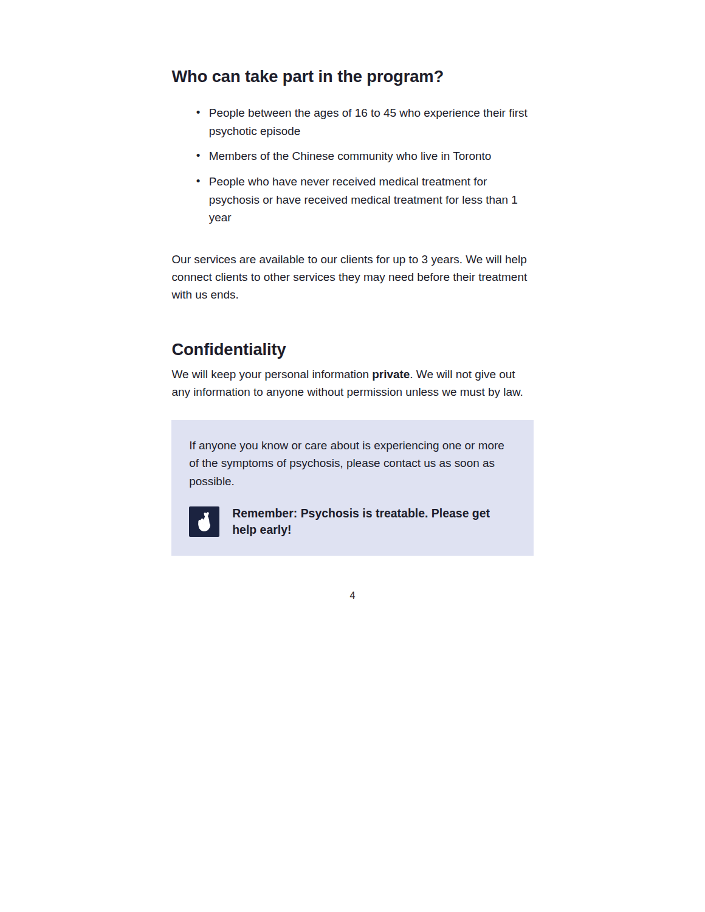Who can take part in the program?
People between the ages of 16 to 45 who experience their first psychotic episode
Members of the Chinese community who live in Toronto
People who have never received medical treatment for psychosis or have received medical treatment for less than 1 year
Our services are available to our clients for up to 3 years. We will help connect clients to other services they may need before their treatment with us ends.
Confidentiality
We will keep your personal information private. We will not give out any information to anyone without permission unless we must by law.
If anyone you know or care about is experiencing one or more of the symptoms of psychosis, please contact us as soon as possible.
🤞
Remember: Psychosis is treatable. Please get help early!
4